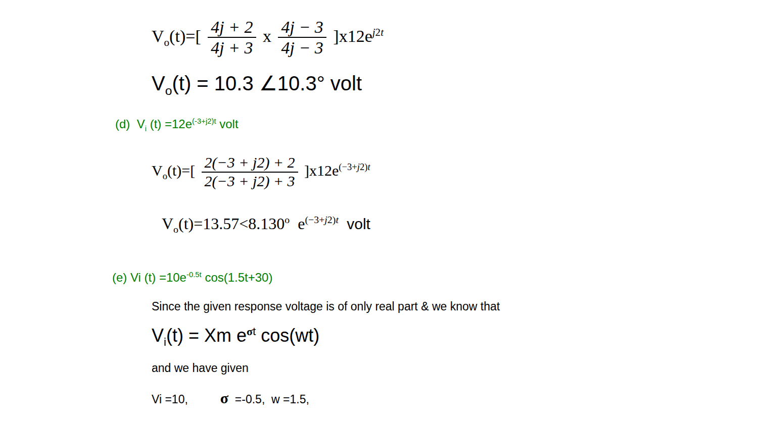Vo(t)=[ 4j + 2 4j + 3 x 4j − 3 4j − 3 ]x12ej2t
Vo(t) = 10.3 ∠10.3° volt
(d) Vi (t) =12e(-3+j2)t volt
Vo(t)=[ 2(−3 + j2) + 2 2(−3 + j2) + 3 ]x12e(−3+j2)t
Vo(t)=13.57<8.130o e(−3+j2)t volt
(e) Vi (t) =10e-0.5t cos(1.5t+30)
Since the given response voltage is of only real part & we know that
Vi(t) = Xm eσt cos(wt)
and we have given
Vi =10, σ =-0.5, w =1.5,